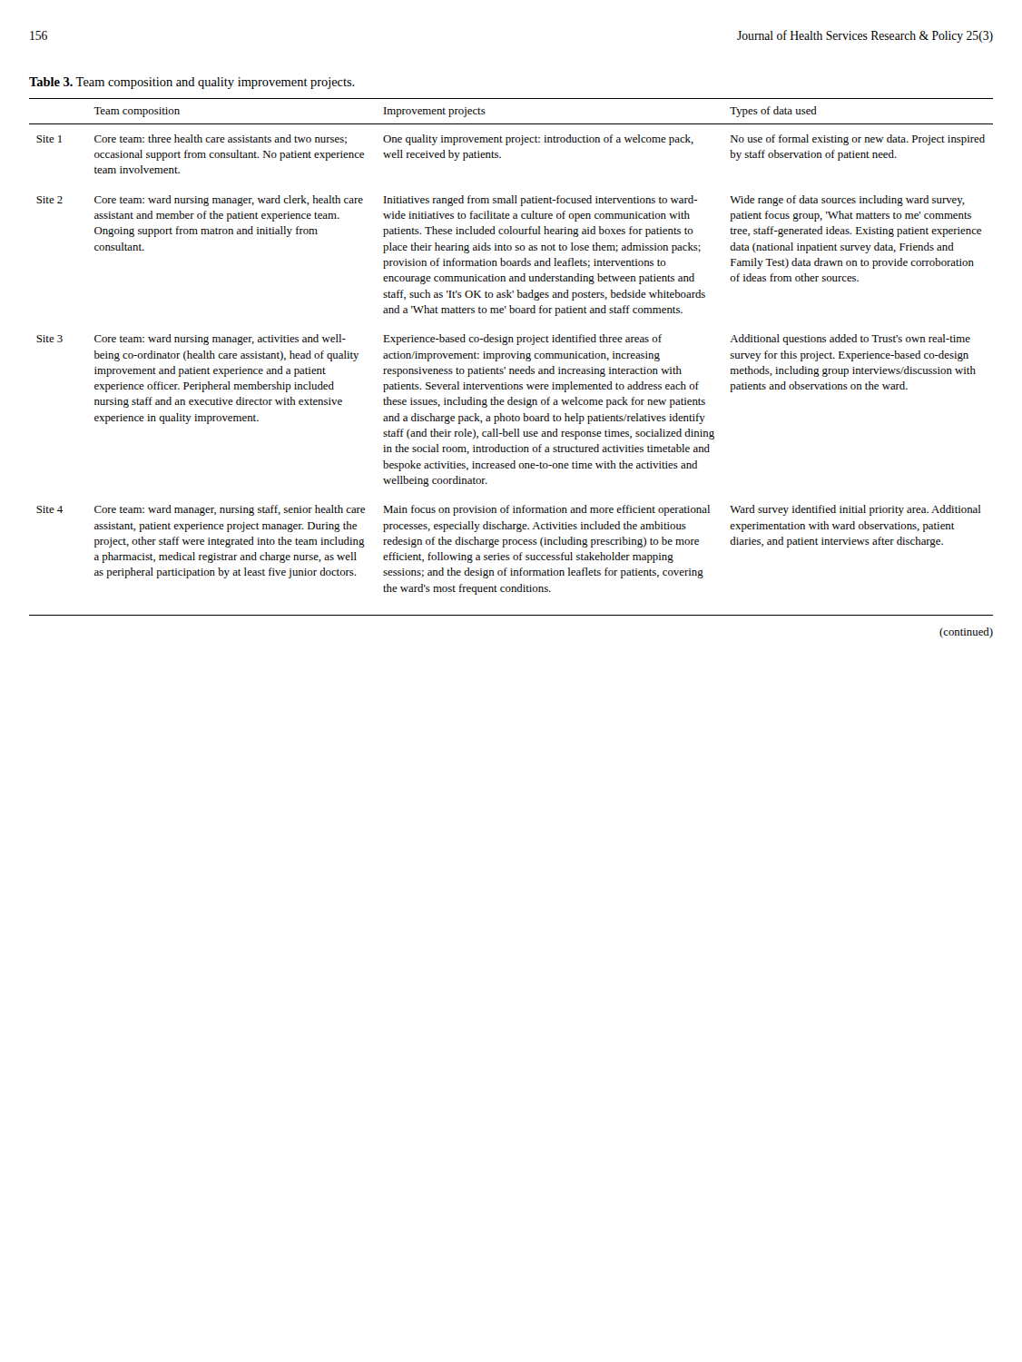156 Journal of Health Services Research & Policy 25(3)
Table 3. Team composition and quality improvement projects.
| | Team composition | Improvement projects | Types of data used |
| --- | --- | --- | --- |
| Site 1 | Core team: three health care assistants and two nurses; occasional support from consultant. No patient experience team involvement. | One quality improvement project: introduction of a welcome pack, well received by patients. | No use of formal existing or new data. Project inspired by staff observation of patient need. |
| Site 2 | Core team: ward nursing manager, ward clerk, health care assistant and member of the patient experience team. Ongoing support from matron and initially from consultant. | Initiatives ranged from small patient-focused interventions to ward-wide initiatives to facilitate a culture of open communication with patients. These included colourful hearing aid boxes for patients to place their hearing aids into so as not to lose them; admission packs; provision of information boards and leaflets; interventions to encourage communication and understanding between patients and staff, such as 'It's OK to ask' badges and posters, bedside whiteboards and a 'What matters to me' board for patient and staff comments. | Wide range of data sources including ward survey, patient focus group, 'What matters to me' comments tree, staff-generated ideas. Existing patient experience data (national inpatient survey data, Friends and Family Test) data drawn on to provide corroboration of ideas from other sources. |
| Site 3 | Core team: ward nursing manager, activities and well-being co-ordinator (health care assistant), head of quality improvement and patient experience and a patient experience officer. Peripheral membership included nursing staff and an executive director with extensive experience in quality improvement. | Experience-based co-design project identified three areas of action/improvement: improving communication, increasing responsiveness to patients' needs and increasing interaction with patients. Several interventions were implemented to address each of these issues, including the design of a welcome pack for new patients and a discharge pack, a photo board to help patients/relatives identify staff (and their role), call-bell use and response times, socialized dining in the social room, introduction of a structured activities timetable and bespoke activities, increased one-to-one time with the activities and wellbeing coordinator. | Additional questions added to Trust's own real-time survey for this project. Experience-based co-design methods, including group interviews/discussion with patients and observations on the ward. |
| Site 4 | Core team: ward manager, nursing staff, senior health care assistant, patient experience project manager. During the project, other staff were integrated into the team including a pharmacist, medical registrar and charge nurse, as well as peripheral participation by at least five junior doctors. | Main focus on provision of information and more efficient operational processes, especially discharge. Activities included the ambitious redesign of the discharge process (including prescribing) to be more efficient, following a series of successful stakeholder mapping sessions; and the design of information leaflets for patients, covering the ward's most frequent conditions. | Ward survey identified initial priority area. Additional experimentation with ward observations, patient diaries, and patient interviews after discharge. |
(continued)